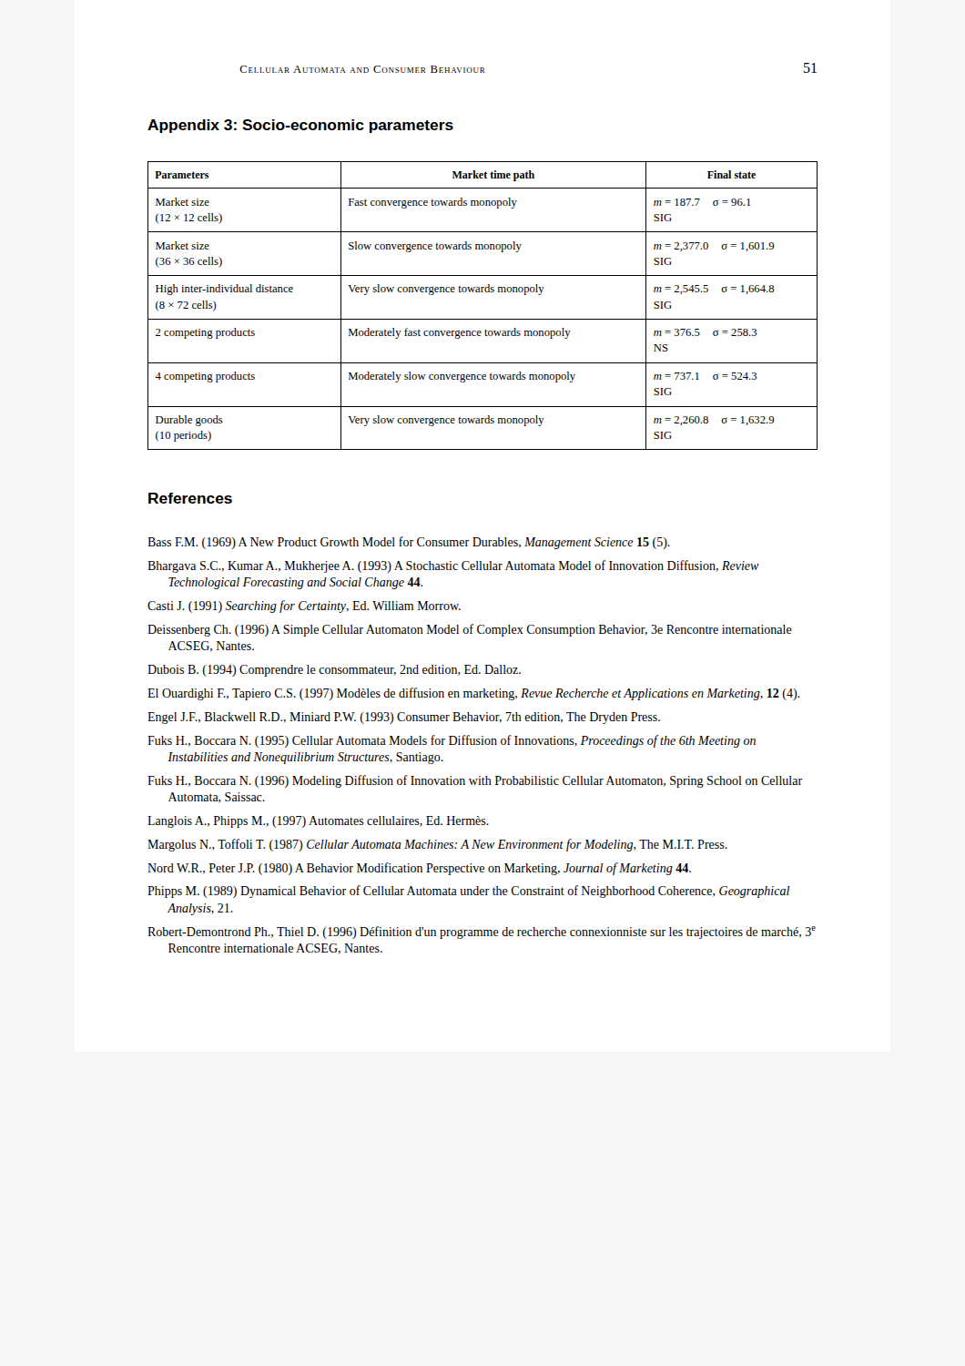Cellular Automata and Consumer Behaviour 51
Appendix 3: Socio-economic parameters
| Parameters | Market time path | Final state |
| --- | --- | --- |
| Market size (12 × 12 cells) | Fast convergence towards monopoly | m = 187.7 σ = 96.1 SIG |
| Market size (36 × 36 cells) | Slow convergence towards monopoly | m = 2,377.0 σ = 1,601.9 SIG |
| High inter-individual distance (8 × 72 cells) | Very slow convergence towards monopoly | m = 2,545.5 σ = 1,664.8 SIG |
| 2 competing products | Moderately fast convergence towards monopoly | m = 376.5 σ = 258.3 NS |
| 4 competing products | Moderately slow convergence towards monopoly | m = 737.1 σ = 524.3 SIG |
| Durable goods (10 periods) | Very slow convergence towards monopoly | m = 2,260.8 σ = 1,632.9 SIG |
References
Bass F.M. (1969) A New Product Growth Model for Consumer Durables, Management Science 15 (5).
Bhargava S.C., Kumar A., Mukherjee A. (1993) A Stochastic Cellular Automata Model of Innovation Diffusion, Review Technological Forecasting and Social Change 44.
Casti J. (1991) Searching for Certainty, Ed. William Morrow.
Deissenberg Ch. (1996) A Simple Cellular Automaton Model of Complex Consumption Behavior, 3e Rencontre internationale ACSEG, Nantes.
Dubois B. (1994) Comprendre le consommateur, 2nd edition, Ed. Dalloz.
El Ouardighi F., Tapiero C.S. (1997) Modèles de diffusion en marketing, Revue Recherche et Applications en Marketing, 12 (4).
Engel J.F., Blackwell R.D., Miniard P.W. (1993) Consumer Behavior, 7th edition, The Dryden Press.
Fuks H., Boccara N. (1995) Cellular Automata Models for Diffusion of Innovations, Proceedings of the 6th Meeting on Instabilities and Nonequilibrium Structures, Santiago.
Fuks H., Boccara N. (1996) Modeling Diffusion of Innovation with Probabilistic Cellular Automaton, Spring School on Cellular Automata, Saissac.
Langlois A., Phipps M., (1997) Automates cellulaires, Ed. Hermès.
Margolus N., Toffoli T. (1987) Cellular Automata Machines: A New Environment for Modeling, The M.I.T. Press.
Nord W.R., Peter J.P. (1980) A Behavior Modification Perspective on Marketing, Journal of Marketing 44.
Phipps M. (1989) Dynamical Behavior of Cellular Automata under the Constraint of Neighborhood Coherence, Geographical Analysis, 21.
Robert-Demontrond Ph., Thiel D. (1996) Définition d'un programme de recherche connexionniste sur les trajectoires de marché, 3e Rencontre internationale ACSEG, Nantes.